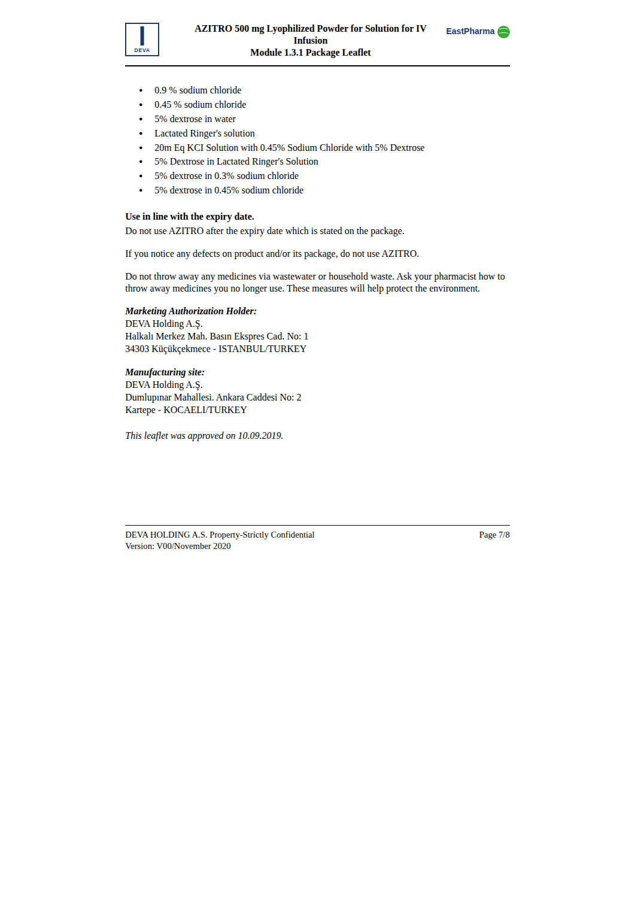DEVA
AZITRO 500 mg Lyophilized Powder for Solution for IV Infusion
Module 1.3.1 Package Leaflet
EastPharma
0.9 % sodium chloride
0.45 % sodium chloride
5% dextrose in water
Lactated Ringer's solution
20m Eq KCI Solution with 0.45% Sodium Chloride with 5% Dextrose
5% Dextrose in Lactated Ringer's Solution
5% dextrose in 0.3% sodium chloride
5% dextrose in 0.45% sodium chloride
Use in line with the expiry date.
Do not use AZITRO after the expiry date which is stated on the package.
If you notice any defects on product and/or its package, do not use AZITRO.
Do not throw away any medicines via wastewater or household waste. Ask your pharmacist how to throw away medicines you no longer use. These measures will help protect the environment.
Marketing Authorization Holder:
DEVA Holding A.Ş.
Halkalı Merkez Mah. Basın Ekspres Cad. No: 1
34303 Küçükçekmece - ISTANBUL/TURKEY
Manufacturing site:
DEVA Holding A.Ş.
Dumlupınar Mahallesi. Ankara Caddesi No: 2
Kartepe - KOCAELI/TURKEY
This leaflet was approved on 10.09.2019.
DEVA HOLDING A.S. Property-Strictly Confidential Version: V00/November 2020
Page 7/8